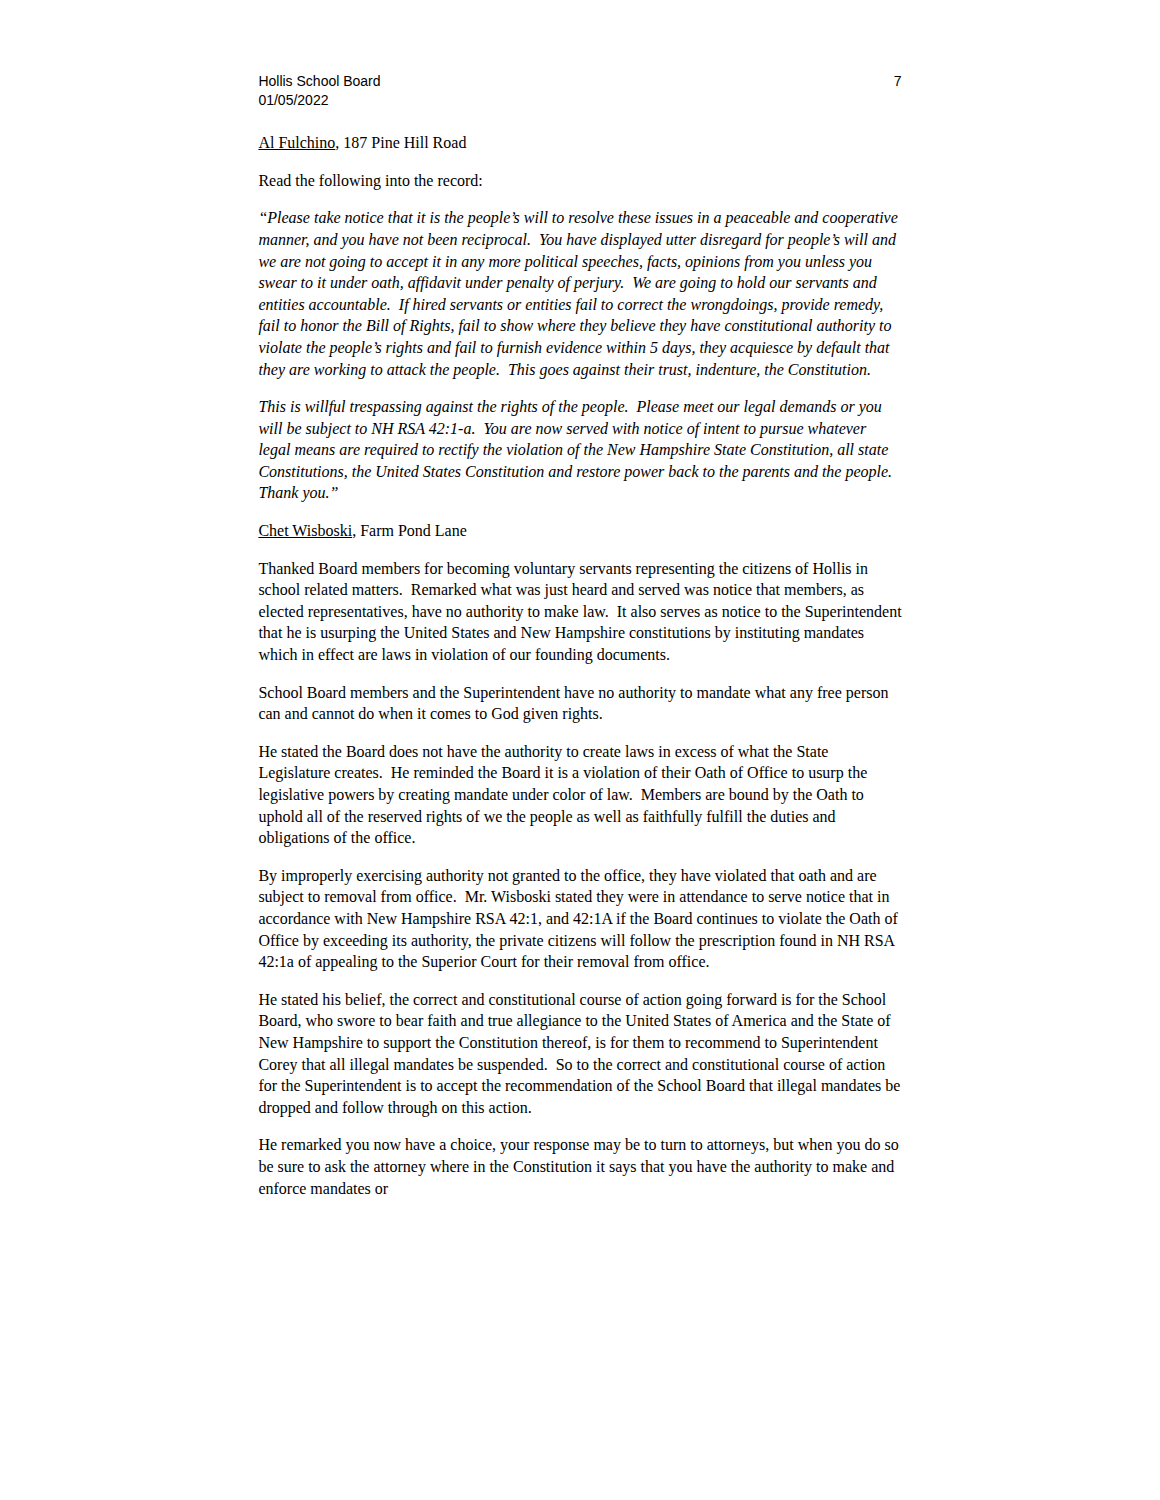Hollis School Board
01/05/2022
7
Al Fulchino, 187 Pine Hill Road
Read the following into the record:
“Please take notice that it is the people’s will to resolve these issues in a peaceable and cooperative manner, and you have not been reciprocal. You have displayed utter disregard for people’s will and we are not going to accept it in any more political speeches, facts, opinions from you unless you swear to it under oath, affidavit under penalty of perjury. We are going to hold our servants and entities accountable. If hired servants or entities fail to correct the wrongdoings, provide remedy, fail to honor the Bill of Rights, fail to show where they believe they have constitutional authority to violate the people’s rights and fail to furnish evidence within 5 days, they acquiesce by default that they are working to attack the people. This goes against their trust, indenture, the Constitution.
This is willful trespassing against the rights of the people. Please meet our legal demands or you will be subject to NH RSA 42:1-a. You are now served with notice of intent to pursue whatever legal means are required to rectify the violation of the New Hampshire State Constitution, all state Constitutions, the United States Constitution and restore power back to the parents and the people. Thank you.”
Chet Wisboski, Farm Pond Lane
Thanked Board members for becoming voluntary servants representing the citizens of Hollis in school related matters. Remarked what was just heard and served was notice that members, as elected representatives, have no authority to make law. It also serves as notice to the Superintendent that he is usurping the United States and New Hampshire constitutions by instituting mandates which in effect are laws in violation of our founding documents.
School Board members and the Superintendent have no authority to mandate what any free person can and cannot do when it comes to God given rights.
He stated the Board does not have the authority to create laws in excess of what the State Legislature creates. He reminded the Board it is a violation of their Oath of Office to usurp the legislative powers by creating mandate under color of law. Members are bound by the Oath to uphold all of the reserved rights of we the people as well as faithfully fulfill the duties and obligations of the office.
By improperly exercising authority not granted to the office, they have violated that oath and are subject to removal from office. Mr. Wisboski stated they were in attendance to serve notice that in accordance with New Hampshire RSA 42:1, and 42:1A if the Board continues to violate the Oath of Office by exceeding its authority, the private citizens will follow the prescription found in NH RSA 42:1a of appealing to the Superior Court for their removal from office.
He stated his belief, the correct and constitutional course of action going forward is for the School Board, who swore to bear faith and true allegiance to the United States of America and the State of New Hampshire to support the Constitution thereof, is for them to recommend to Superintendent Corey that all illegal mandates be suspended. So to the correct and constitutional course of action for the Superintendent is to accept the recommendation of the School Board that illegal mandates be dropped and follow through on this action.
He remarked you now have a choice, your response may be to turn to attorneys, but when you do so be sure to ask the attorney where in the Constitution it says that you have the authority to make and enforce mandates or